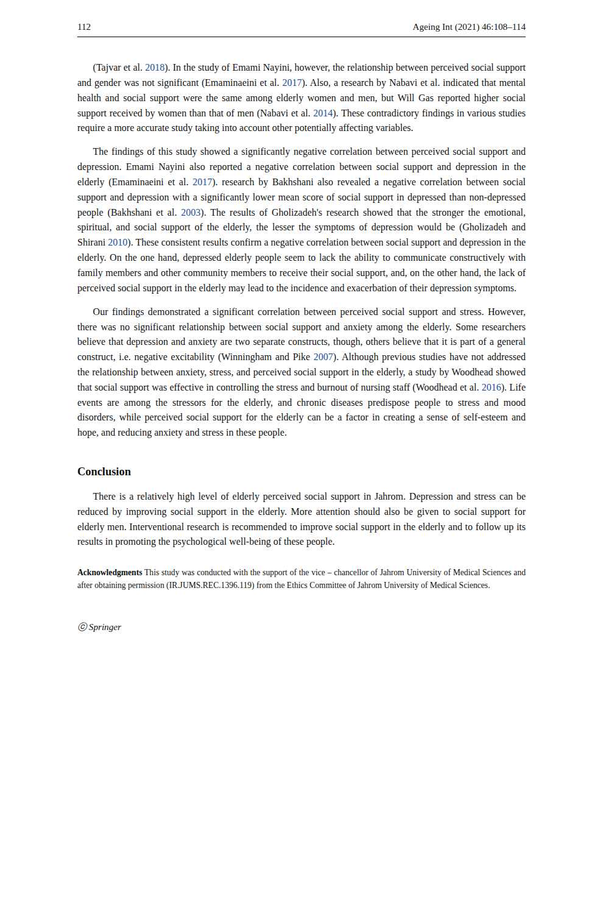112 Ageing Int (2021) 46:108–114
(Tajvar et al. 2018). In the study of Emami Nayini, however, the relationship between perceived social support and gender was not significant (Emaminaeini et al. 2017). Also, a research by Nabavi et al. indicated that mental health and social support were the same among elderly women and men, but Will Gas reported higher social support received by women than that of men (Nabavi et al. 2014). These contradictory findings in various studies require a more accurate study taking into account other potentially affecting variables.
The findings of this study showed a significantly negative correlation between perceived social support and depression. Emami Nayini also reported a negative correlation between social support and depression in the elderly (Emaminaeini et al. 2017). research by Bakhshani also revealed a negative correlation between social support and depression with a significantly lower mean score of social support in depressed than non-depressed people (Bakhshani et al. 2003). The results of Gholizadeh's research showed that the stronger the emotional, spiritual, and social support of the elderly, the lesser the symptoms of depression would be (Gholizadeh and Shirani 2010). These consistent results confirm a negative correlation between social support and depression in the elderly. On the one hand, depressed elderly people seem to lack the ability to communicate constructively with family members and other community members to receive their social support, and, on the other hand, the lack of perceived social support in the elderly may lead to the incidence and exacerbation of their depression symptoms.
Our findings demonstrated a significant correlation between perceived social support and stress. However, there was no significant relationship between social support and anxiety among the elderly. Some researchers believe that depression and anxiety are two separate constructs, though, others believe that it is part of a general construct, i.e. negative excitability (Winningham and Pike 2007). Although previous studies have not addressed the relationship between anxiety, stress, and perceived social support in the elderly, a study by Woodhead showed that social support was effective in controlling the stress and burnout of nursing staff (Woodhead et al. 2016). Life events are among the stressors for the elderly, and chronic diseases predispose people to stress and mood disorders, while perceived social support for the elderly can be a factor in creating a sense of self-esteem and hope, and reducing anxiety and stress in these people.
Conclusion
There is a relatively high level of elderly perceived social support in Jahrom. Depression and stress can be reduced by improving social support in the elderly. More attention should also be given to social support for elderly men. Interventional research is recommended to improve social support in the elderly and to follow up its results in promoting the psychological well-being of these people.
Acknowledgments This study was conducted with the support of the vice – chancellor of Jahrom University of Medical Sciences and after obtaining permission (IR.JUMS.REC.1396.119) from the Ethics Committee of Jahrom University of Medical Sciences.
ⓒ Springer